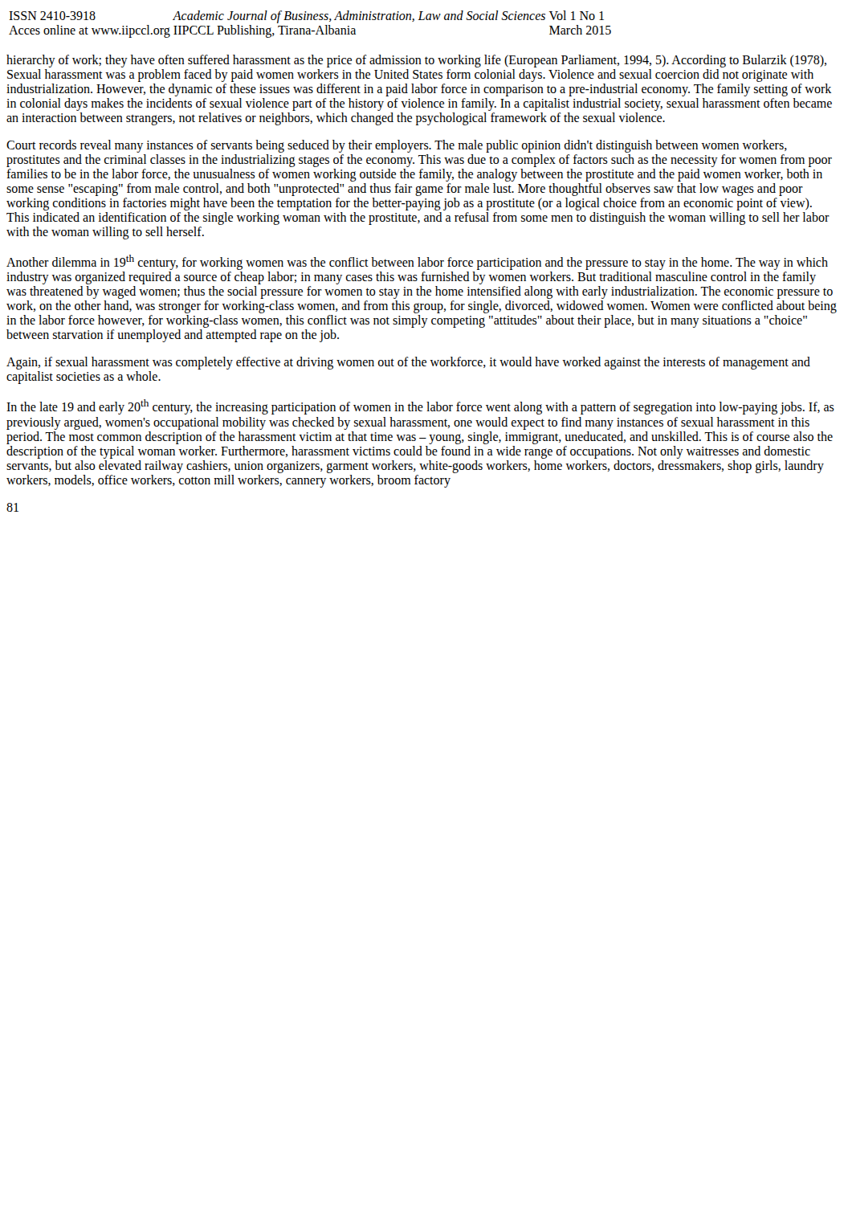| ISSN 2410-3918 Acces online at www.iipccl.org | Academic Journal of Business, Administration, Law and Social Sciences IIPCCL Publishing, Tirana-Albania | Vol 1 No 1 March 2015 |
hierarchy of work; they have often suffered harassment as the price of admission to working life (European Parliament, 1994, 5). According to Bularzik (1978), Sexual harassment was a problem faced by paid women workers in the United States form colonial days. Violence and sexual coercion did not originate with industrialization. However, the dynamic of these issues was different in a paid labor force in comparison to a pre-industrial economy. The family setting of work in colonial days makes the incidents of sexual violence part of the history of violence in family. In a capitalist industrial society, sexual harassment often became an interaction between strangers, not relatives or neighbors, which changed the psychological framework of the sexual violence.
Court records reveal many instances of servants being seduced by their employers. The male public opinion didn't distinguish between women workers, prostitutes and the criminal classes in the industrializing stages of the economy. This was due to a complex of factors such as the necessity for women from poor families to be in the labor force, the unusualness of women working outside the family, the analogy between the prostitute and the paid women worker, both in some sense "escaping" from male control, and both "unprotected" and thus fair game for male lust. More thoughtful observes saw that low wages and poor working conditions in factories might have been the temptation for the better-paying job as a prostitute (or a logical choice from an economic point of view). This indicated an identification of the single working woman with the prostitute, and a refusal from some men to distinguish the woman willing to sell her labor with the woman willing to sell herself.
Another dilemma in 19th century, for working women was the conflict between labor force participation and the pressure to stay in the home. The way in which industry was organized required a source of cheap labor; in many cases this was furnished by women workers. But traditional masculine control in the family was threatened by waged women; thus the social pressure for women to stay in the home intensified along with early industrialization. The economic pressure to work, on the other hand, was stronger for working-class women, and from this group, for single, divorced, widowed women. Women were conflicted about being in the labor force however, for working-class women, this conflict was not simply competing "attitudes" about their place, but in many situations a "choice" between starvation if unemployed and attempted rape on the job.
Again, if sexual harassment was completely effective at driving women out of the workforce, it would have worked against the interests of management and capitalist societies as a whole.
In the late 19 and early 20th century, the increasing participation of women in the labor force went along with a pattern of segregation into low-paying jobs. If, as previously argued, women's occupational mobility was checked by sexual harassment, one would expect to find many instances of sexual harassment in this period. The most common description of the harassment victim at that time was – young, single, immigrant, uneducated, and unskilled. This is of course also the description of the typical woman worker. Furthermore, harassment victims could be found in a wide range of occupations. Not only waitresses and domestic servants, but also elevated railway cashiers, union organizers, garment workers, white-goods workers, home workers, doctors, dressmakers, shop girls, laundry workers, models, office workers, cotton mill workers, cannery workers, broom factory
81